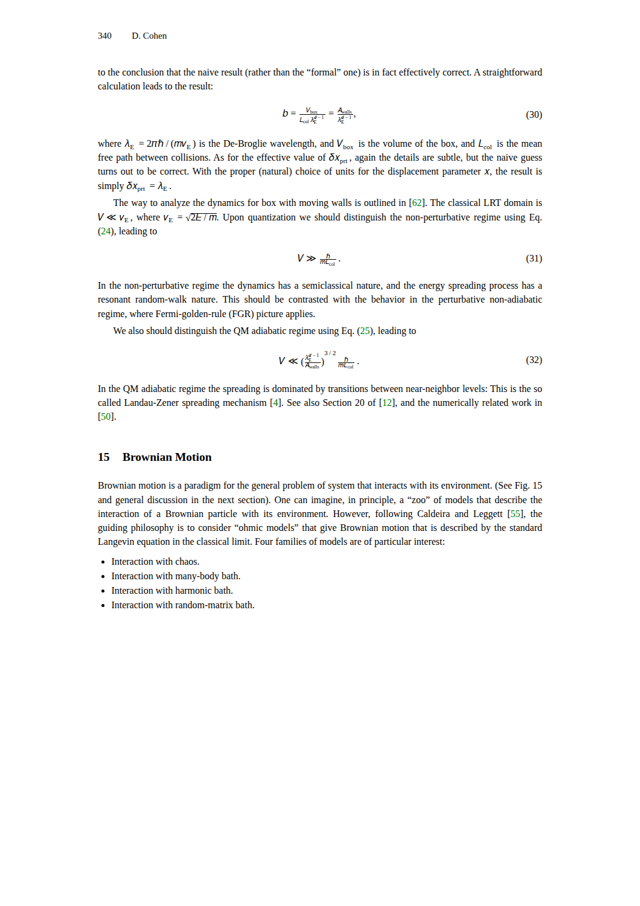340 D. Cohen
to the conclusion that the naive result (rather than the “formal” one) is in fact effectively correct. A straightforward calculation leads to the result:
b = Vbox LcolλEd−1 = Awalls λEd−1 , (30)
where λE=2πℏ/(mvE) is the De-Broglie wavelength, and Vbox is the volume of the box, and Lcol is the mean free path between collisions. As for the effective value of δxprt, again the details are subtle, but the naive guess turns out to be correct. With the proper (natural) choice of units for the displacement parameter x, the result is simply δxprt=λE.
The way to analyze the dynamics for box with moving walls is outlined in [62]. The classical LRT domain is V≪vE, where vE=2E/m. Upon quantization we should distinguish the non-perturbative regime using Eq. (24), leading to
V ≫ ℏ mLcol . (31)
In the non-perturbative regime the dynamics has a semiclassical nature, and the energy spreading process has a resonant random-walk nature. This should be contrasted with the behavior in the perturbative non-adiabatic regime, where Fermi-golden-rule (FGR) picture applies.
We also should distinguish the QM adiabatic regime using Eq. (25), leading to
V ≪ ( λEd−1 Awalls ) 3/2 ℏ mLcol . (32)
In the QM adiabatic regime the spreading is dominated by transitions between near-neighbor levels: This is the so called Landau-Zener spreading mechanism [4]. See also Section 20 of [12], and the numerically related work in [50].
15 Brownian Motion
Brownian motion is a paradigm for the general problem of system that interacts with its environment. (See Fig. 15 and general discussion in the next section). One can imagine, in principle, a “zoo” of models that describe the interaction of a Brownian particle with its environment. However, following Caldeira and Leggett [55], the guiding philosophy is to consider “ohmic models” that give Brownian motion that is described by the standard Langevin equation in the classical limit. Four families of models are of particular interest:
Interaction with chaos.
Interaction with many-body bath.
Interaction with harmonic bath.
Interaction with random-matrix bath.